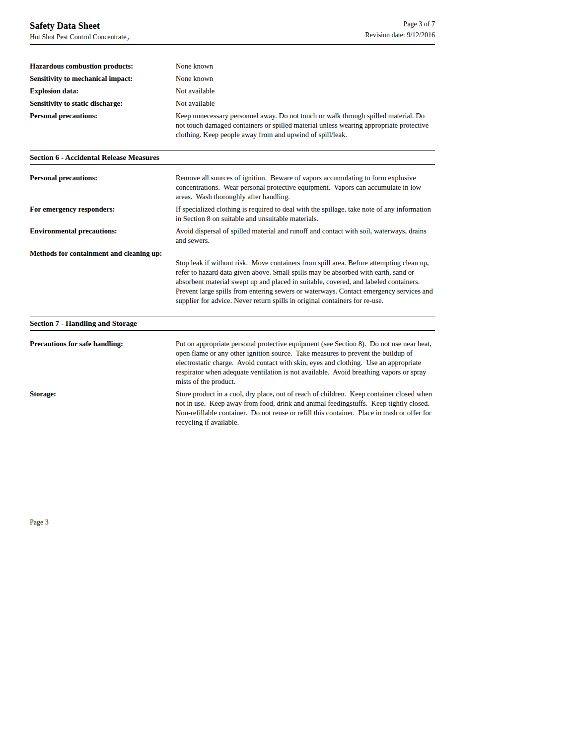Safety Data Sheet
Hot Shot Pest Control Concentrate2
Page 3 of 7
Revision date: 9/12/2016
| Hazardous combustion products: | None known |
| Sensitivity to mechanical impact: | None known |
| Explosion data: | Not available |
| Sensitivity to static discharge: | Not available |
| Personal precautions: | Keep unnecessary personnel away. Do not touch or walk through spilled material. Do not touch damaged containers or spilled material unless wearing appropriate protective clothing. Keep people away from and upwind of spill/leak. |
Section 6 - Accidental Release Measures
| Personal precautions: | Remove all sources of ignition. Beware of vapors accumulating to form explosive concentrations. Wear personal protective equipment. Vapors can accumulate in low areas. Wash thoroughly after handling. |
| For emergency responders: | If specialized clothing is required to deal with the spillage, take note of any information in Section 8 on suitable and unsuitable materials. |
| Environmental precautions: | Avoid dispersal of spilled material and runoff and contact with soil, waterways, drains and sewers. |
| Methods for containment and cleaning up: | Stop leak if without risk. Move containers from spill area. Before attempting clean up, refer to hazard data given above. Small spills may be absorbed with earth, sand or absorbent material swept up and placed in suitable, covered, and labeled containers. Prevent large spills from entering sewers or waterways. Contact emergency services and supplier for advice. Never return spills in original containers for re-use. |
Section 7 - Handling and Storage
| Precautions for safe handling: | Put on appropriate personal protective equipment (see Section 8). Do not use near heat, open flame or any other ignition source. Take measures to prevent the buildup of electrostatic charge. Avoid contact with skin, eyes and clothing. Use an appropriate respirator when adequate ventilation is not available. Avoid breathing vapors or spray mists of the product. |
| Storage: | Store product in a cool, dry place, out of reach of children. Keep container closed when not in use. Keep away from food, drink and animal feedingstuffs. Keep tightly closed. Non-refillable container. Do not reuse or refill this container. Place in trash or offer for recycling if available. |
Page 3